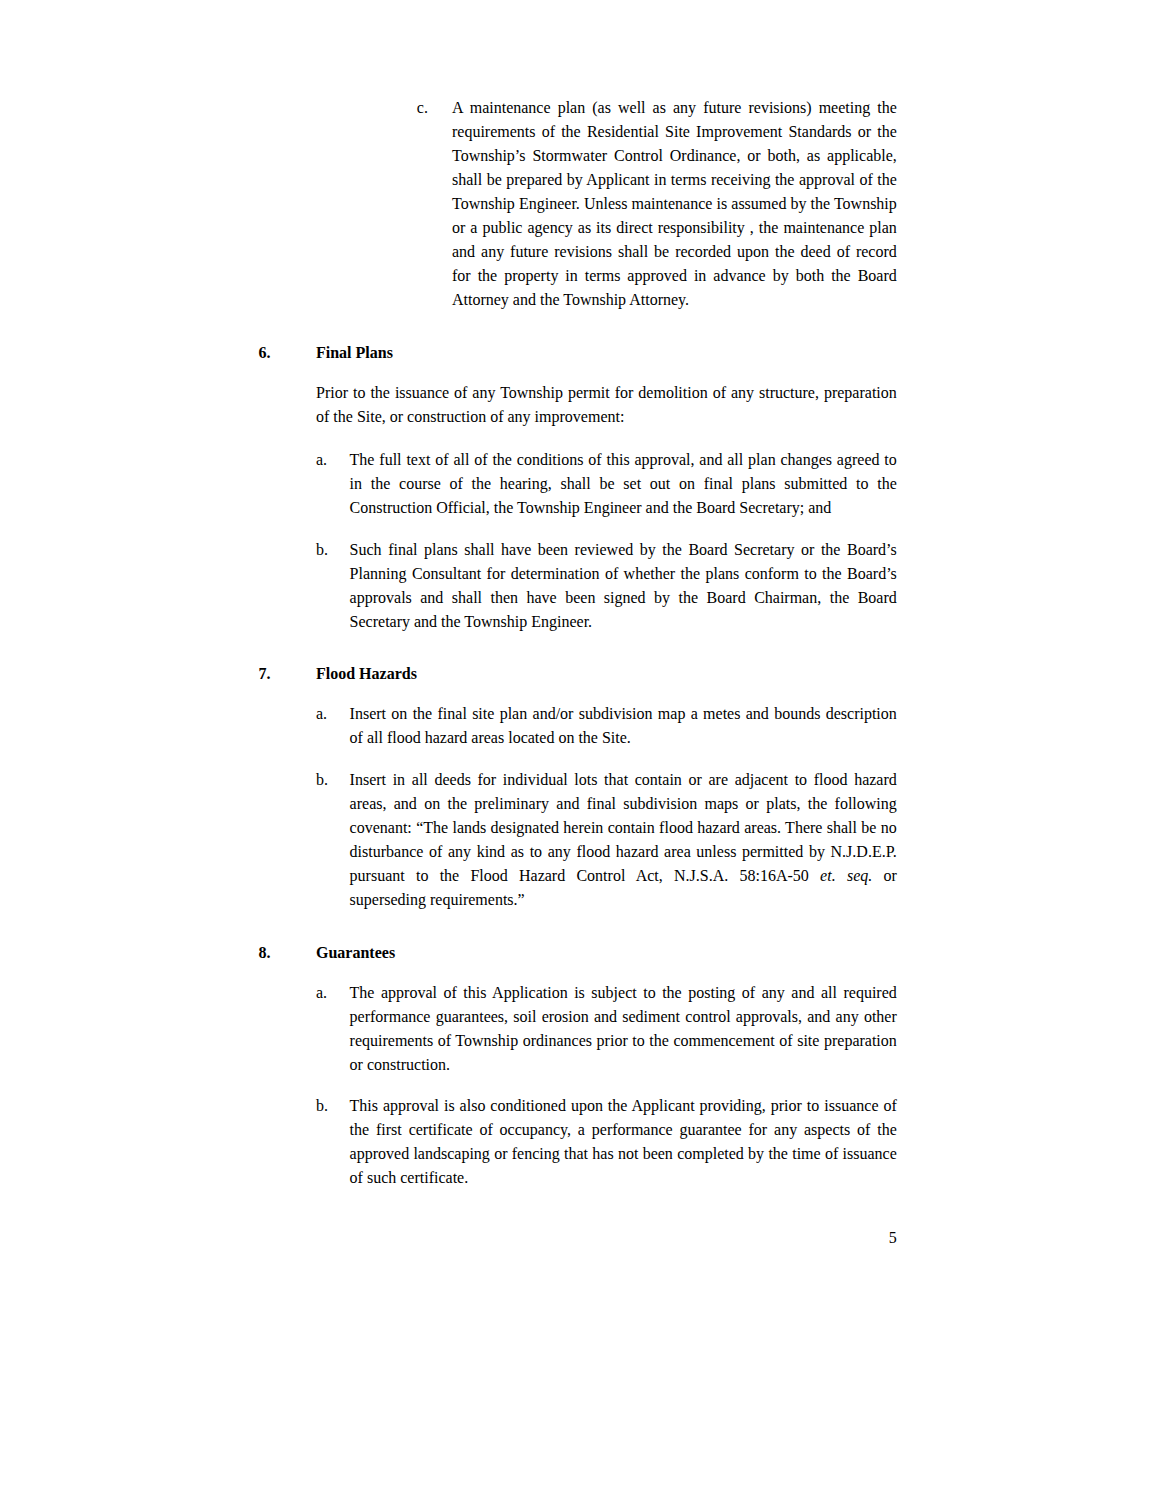c.
A maintenance plan (as well as any future revisions) meeting the requirements of the Residential Site Improvement Standards or the Township’s Stormwater Control Ordinance, or both, as applicable, shall be prepared by Applicant in terms receiving the approval of the Township Engineer. Unless maintenance is assumed by the Township or a public agency as its direct responsibility , the maintenance plan and any future revisions shall be recorded upon the deed of record for the property in terms approved in advance by both the Board Attorney and the Township Attorney.
6. Final Plans
Prior to the issuance of any Township permit for demolition of any structure, preparation of the Site, or construction of any improvement:
a.
The full text of all of the conditions of this approval, and all plan changes agreed to in the course of the hearing, shall be set out on final plans submitted to the Construction Official, the Township Engineer and the Board Secretary; and
b.
Such final plans shall have been reviewed by the Board Secretary or the Board’s Planning Consultant for determination of whether the plans conform to the Board’s approvals and shall then have been signed by the Board Chairman, the Board Secretary and the Township Engineer.
7. Flood Hazards
a.
Insert on the final site plan and/or subdivision map a metes and bounds description of all flood hazard areas located on the Site.
b.
Insert in all deeds for individual lots that contain or are adjacent to flood hazard areas, and on the preliminary and final subdivision maps or plats, the following covenant: “The lands designated herein contain flood hazard areas. There shall be no disturbance of any kind as to any flood hazard area unless permitted by N.J.D.E.P. pursuant to the Flood Hazard Control Act, N.J.S.A. 58:16A-50 et. seq. or superseding requirements.”
8. Guarantees
a.
The approval of this Application is subject to the posting of any and all required performance guarantees, soil erosion and sediment control approvals, and any other requirements of Township ordinances prior to the commencement of site preparation or construction.
b.
This approval is also conditioned upon the Applicant providing, prior to issuance of the first certificate of occupancy, a performance guarantee for any aspects of the approved landscaping or fencing that has not been completed by the time of issuance of such certificate.
5